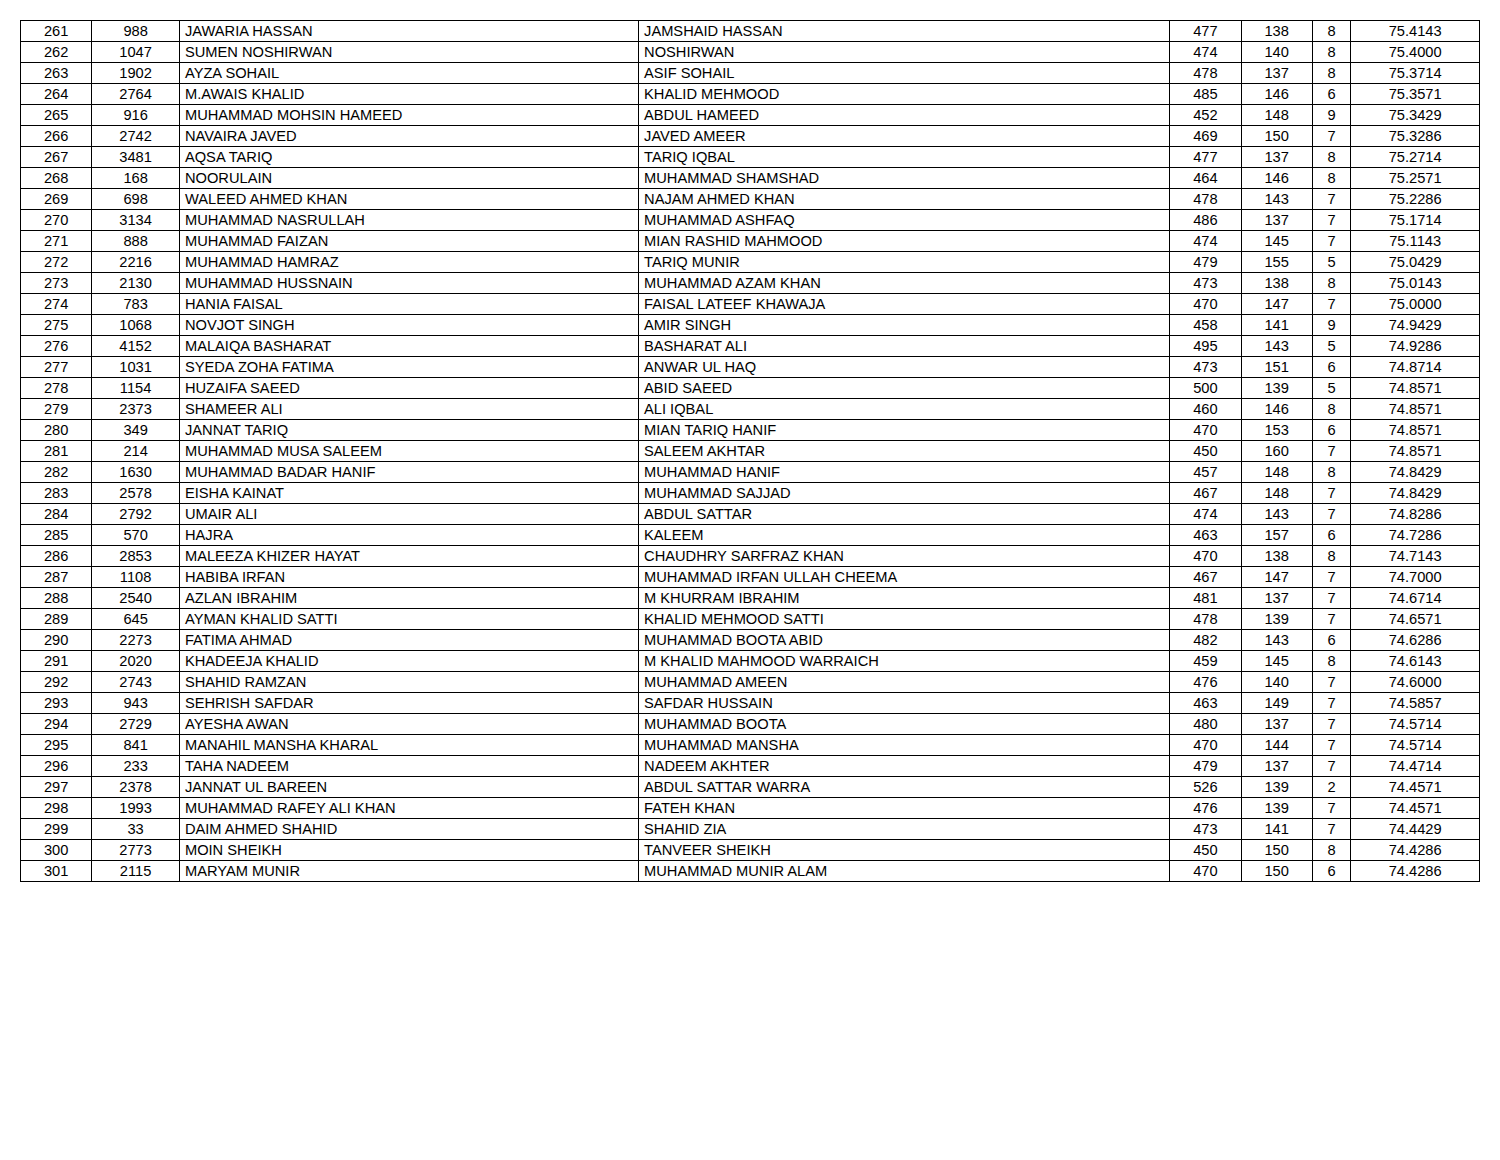| 261 | 988 | JAWARIA HASSAN | JAMSHAID HASSAN | 477 | 138 | 8 | 75.4143 |
| 262 | 1047 | SUMEN NOSHIRWAN | NOSHIRWAN | 474 | 140 | 8 | 75.4000 |
| 263 | 1902 | AYZA SOHAIL | ASIF SOHAIL | 478 | 137 | 8 | 75.3714 |
| 264 | 2764 | M.AWAIS KHALID | KHALID MEHMOOD | 485 | 146 | 6 | 75.3571 |
| 265 | 916 | MUHAMMAD MOHSIN HAMEED | ABDUL HAMEED | 452 | 148 | 9 | 75.3429 |
| 266 | 2742 | NAVAIRA JAVED | JAVED AMEER | 469 | 150 | 7 | 75.3286 |
| 267 | 3481 | AQSA TARIQ | TARIQ IQBAL | 477 | 137 | 8 | 75.2714 |
| 268 | 168 | NOORULAIN | MUHAMMAD SHAMSHAD | 464 | 146 | 8 | 75.2571 |
| 269 | 698 | WALEED AHMED KHAN | NAJAM AHMED KHAN | 478 | 143 | 7 | 75.2286 |
| 270 | 3134 | MUHAMMAD NASRULLAH | MUHAMMAD ASHFAQ | 486 | 137 | 7 | 75.1714 |
| 271 | 888 | MUHAMMAD FAIZAN | MIAN RASHID MAHMOOD | 474 | 145 | 7 | 75.1143 |
| 272 | 2216 | MUHAMMAD HAMRAZ | TARIQ MUNIR | 479 | 155 | 5 | 75.0429 |
| 273 | 2130 | MUHAMMAD HUSSNAIN | MUHAMMAD AZAM KHAN | 473 | 138 | 8 | 75.0143 |
| 274 | 783 | HANIA FAISAL | FAISAL LATEEF KHAWAJA | 470 | 147 | 7 | 75.0000 |
| 275 | 1068 | NOVJOT SINGH | AMIR SINGH | 458 | 141 | 9 | 74.9429 |
| 276 | 4152 | MALAIQA BASHARAT | BASHARAT ALI | 495 | 143 | 5 | 74.9286 |
| 277 | 1031 | SYEDA ZOHA FATIMA | ANWAR UL HAQ | 473 | 151 | 6 | 74.8714 |
| 278 | 1154 | HUZAIFA SAEED | ABID SAEED | 500 | 139 | 5 | 74.8571 |
| 279 | 2373 | SHAMEER ALI | ALI IQBAL | 460 | 146 | 8 | 74.8571 |
| 280 | 349 | JANNAT TARIQ | MIAN TARIQ HANIF | 470 | 153 | 6 | 74.8571 |
| 281 | 214 | MUHAMMAD MUSA SALEEM | SALEEM AKHTAR | 450 | 160 | 7 | 74.8571 |
| 282 | 1630 | MUHAMMAD BADAR HANIF | MUHAMMAD HANIF | 457 | 148 | 8 | 74.8429 |
| 283 | 2578 | EISHA KAINAT | MUHAMMAD SAJJAD | 467 | 148 | 7 | 74.8429 |
| 284 | 2792 | UMAIR ALI | ABDUL SATTAR | 474 | 143 | 7 | 74.8286 |
| 285 | 570 | HAJRA | KALEEM | 463 | 157 | 6 | 74.7286 |
| 286 | 2853 | MALEEZA KHIZER HAYAT | CHAUDHRY SARFRAZ KHAN | 470 | 138 | 8 | 74.7143 |
| 287 | 1108 | HABIBA IRFAN | MUHAMMAD IRFAN ULLAH CHEEMA | 467 | 147 | 7 | 74.7000 |
| 288 | 2540 | AZLAN IBRAHIM | M KHURRAM IBRAHIM | 481 | 137 | 7 | 74.6714 |
| 289 | 645 | AYMAN KHALID SATTI | KHALID MEHMOOD SATTI | 478 | 139 | 7 | 74.6571 |
| 290 | 2273 | FATIMA AHMAD | MUHAMMAD BOOTA ABID | 482 | 143 | 6 | 74.6286 |
| 291 | 2020 | KHADEEJA KHALID | M KHALID MAHMOOD WARRAICH | 459 | 145 | 8 | 74.6143 |
| 292 | 2743 | SHAHID RAMZAN | MUHAMMAD AMEEN | 476 | 140 | 7 | 74.6000 |
| 293 | 943 | SEHRISH SAFDAR | SAFDAR HUSSAIN | 463 | 149 | 7 | 74.5857 |
| 294 | 2729 | AYESHA AWAN | MUHAMMAD BOOTA | 480 | 137 | 7 | 74.5714 |
| 295 | 841 | MANAHIL MANSHA KHARAL | MUHAMMAD MANSHA | 470 | 144 | 7 | 74.5714 |
| 296 | 233 | TAHA NADEEM | NADEEM AKHTER | 479 | 137 | 7 | 74.4714 |
| 297 | 2378 | JANNAT UL BAREEN | ABDUL SATTAR WARRA | 526 | 139 | 2 | 74.4571 |
| 298 | 1993 | MUHAMMAD RAFEY ALI KHAN | FATEH KHAN | 476 | 139 | 7 | 74.4571 |
| 299 | 33 | DAIM AHMED SHAHID | SHAHID ZIA | 473 | 141 | 7 | 74.4429 |
| 300 | 2773 | MOIN SHEIKH | TANVEER SHEIKH | 450 | 150 | 8 | 74.4286 |
| 301 | 2115 | MARYAM MUNIR | MUHAMMAD MUNIR ALAM | 470 | 150 | 6 | 74.4286 |